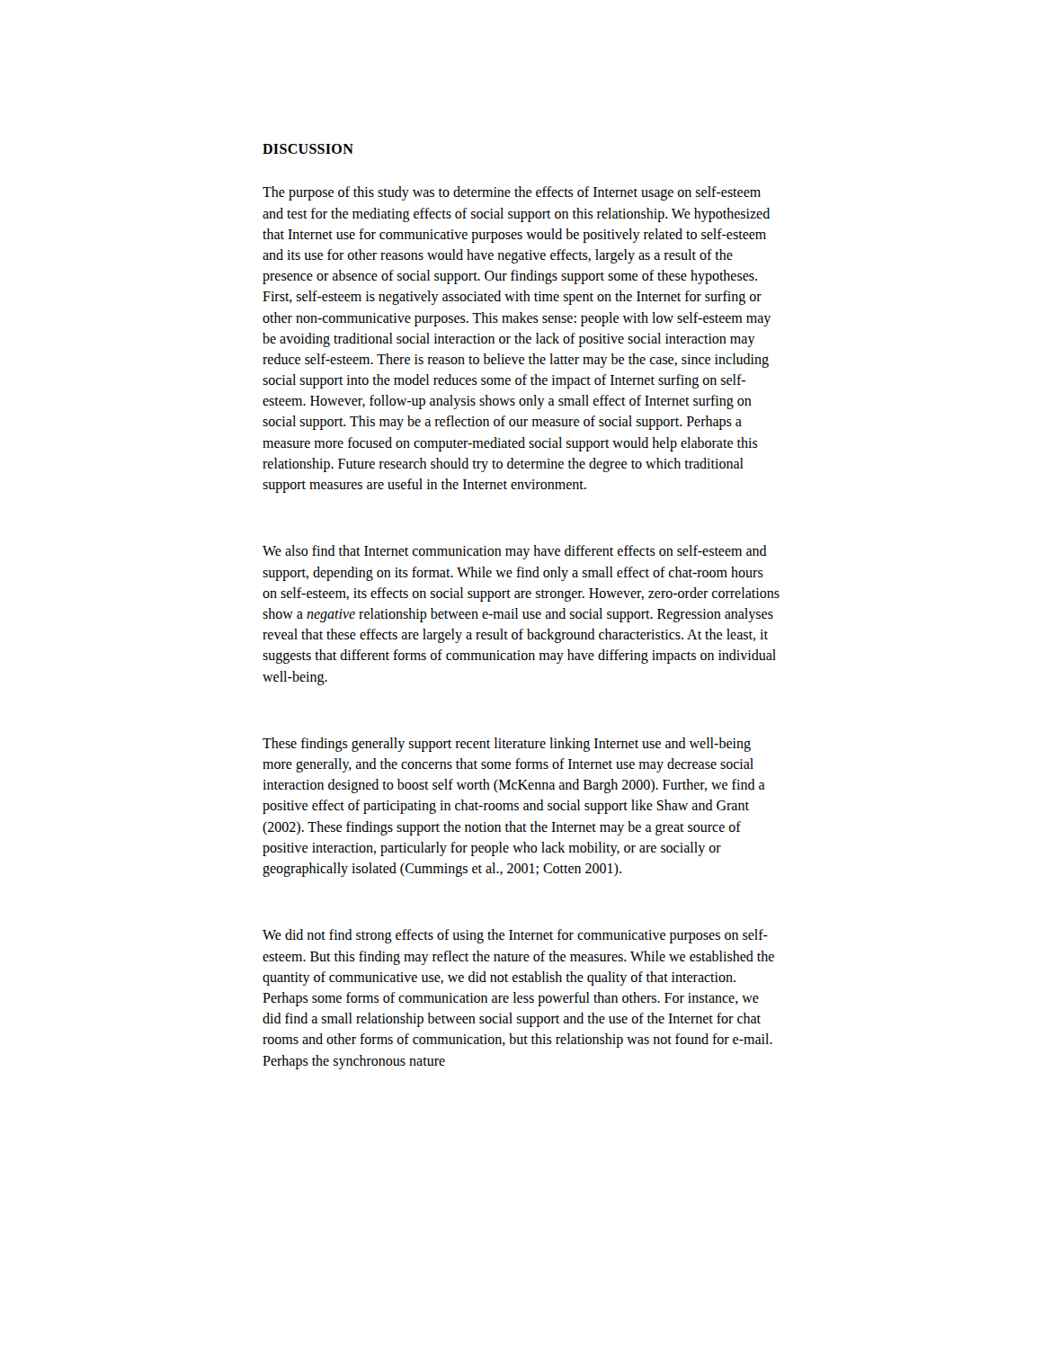DISCUSSION
The purpose of this study was to determine the effects of Internet usage on self-esteem and test for the mediating effects of social support on this relationship. We hypothesized that Internet use for communicative purposes would be positively related to self-esteem and its use for other reasons would have negative effects, largely as a result of the presence or absence of social support. Our findings support some of these hypotheses. First, self-esteem is negatively associated with time spent on the Internet for surfing or other non-communicative purposes. This makes sense: people with low self-esteem may be avoiding traditional social interaction or the lack of positive social interaction may reduce self-esteem. There is reason to believe the latter may be the case, since including social support into the model reduces some of the impact of Internet surfing on self-esteem. However, follow-up analysis shows only a small effect of Internet surfing on social support. This may be a reflection of our measure of social support. Perhaps a measure more focused on computer-mediated social support would help elaborate this relationship. Future research should try to determine the degree to which traditional support measures are useful in the Internet environment.
We also find that Internet communication may have different effects on self-esteem and support, depending on its format. While we find only a small effect of chat-room hours on self-esteem, its effects on social support are stronger. However, zero-order correlations show a negative relationship between e-mail use and social support. Regression analyses reveal that these effects are largely a result of background characteristics. At the least, it suggests that different forms of communication may have differing impacts on individual well-being.
These findings generally support recent literature linking Internet use and well-being more generally, and the concerns that some forms of Internet use may decrease social interaction designed to boost self worth (McKenna and Bargh 2000). Further, we find a positive effect of participating in chat-rooms and social support like Shaw and Grant (2002). These findings support the notion that the Internet may be a great source of positive interaction, particularly for people who lack mobility, or are socially or geographically isolated (Cummings et al., 2001; Cotten 2001).
We did not find strong effects of using the Internet for communicative purposes on self-esteem. But this finding may reflect the nature of the measures. While we established the quantity of communicative use, we did not establish the quality of that interaction. Perhaps some forms of communication are less powerful than others. For instance, we did find a small relationship between social support and the use of the Internet for chat rooms and other forms of communication, but this relationship was not found for e-mail. Perhaps the synchronous nature